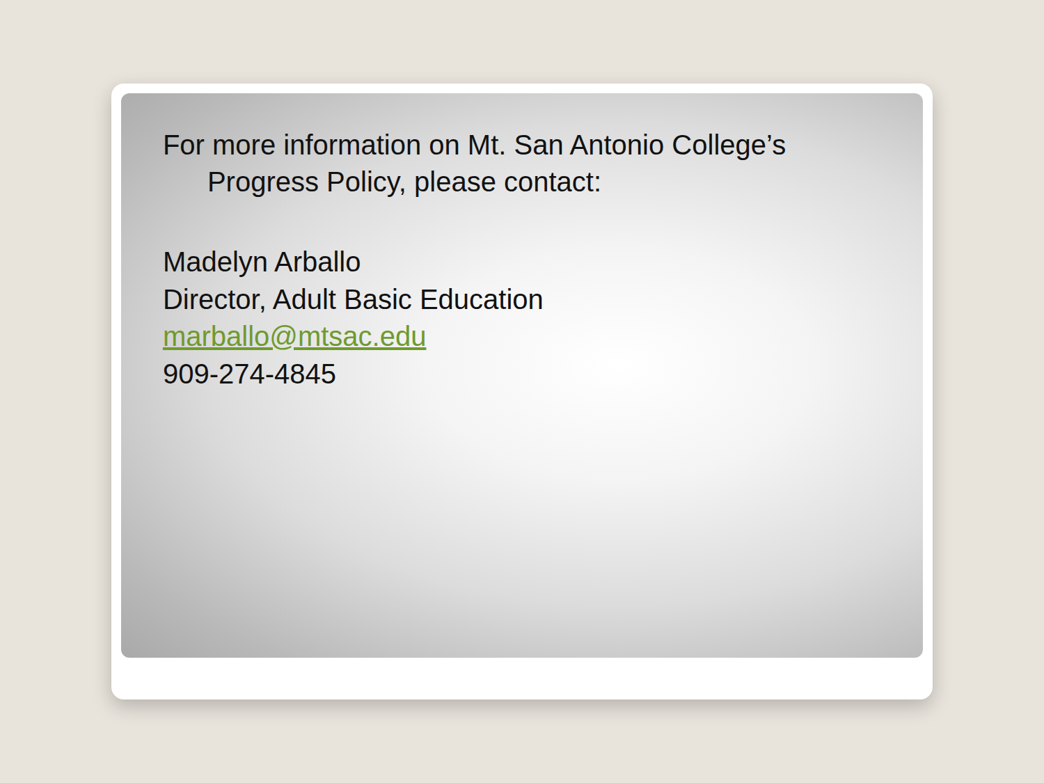For more information on Mt. San Antonio College’s Progress Policy, please contact:
Madelyn Arballo
Director, Adult Basic Education
marballo@mtsac.edu
909-274-4845